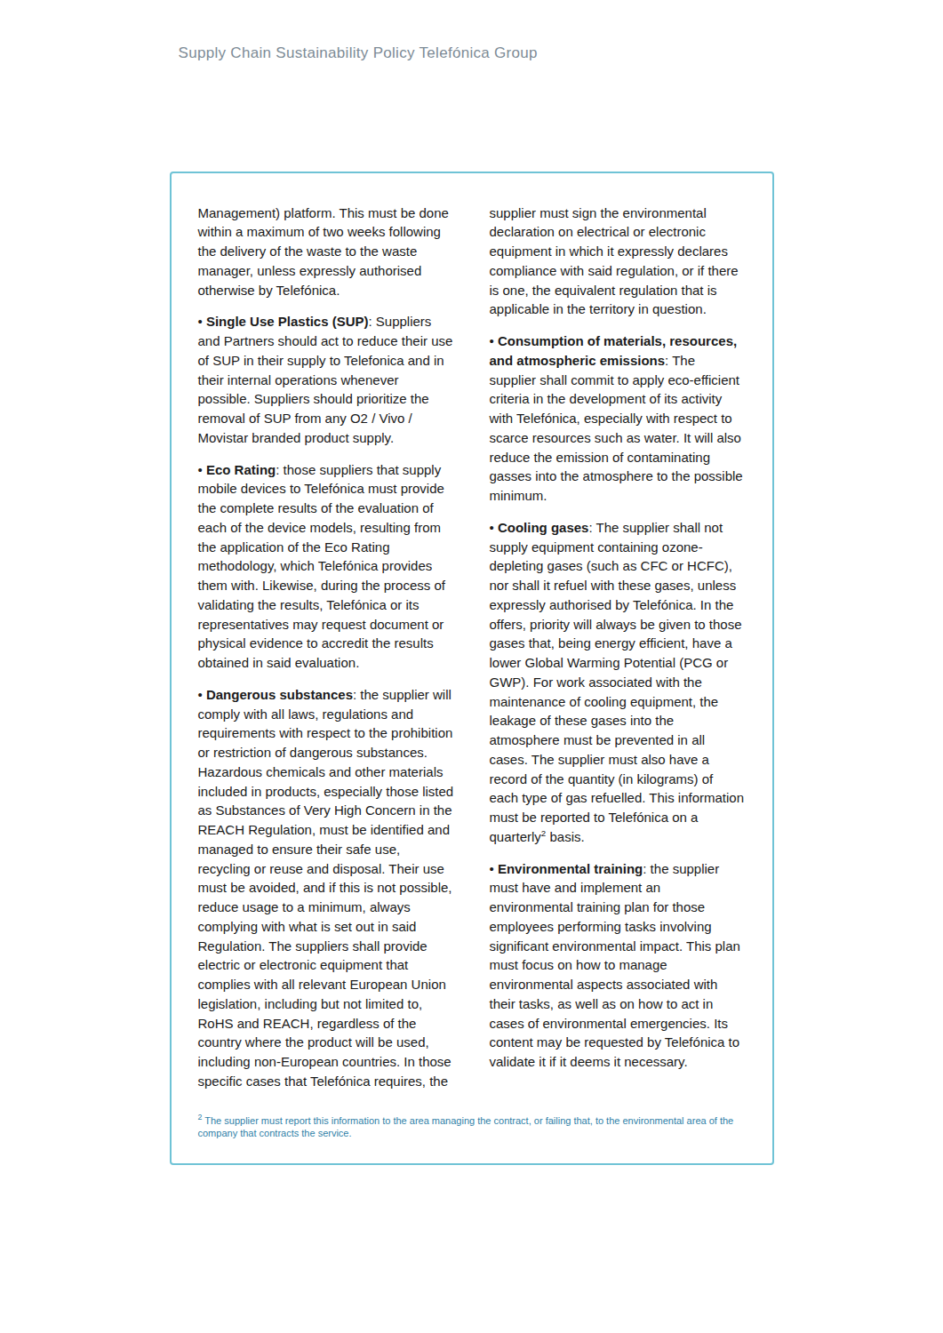Supply Chain Sustainability Policy Telefónica Group
Management) platform. This must be done within a maximum of two weeks following the delivery of the waste to the waste manager, unless expressly authorised otherwise by Telefónica.
Single Use Plastics (SUP): Suppliers and Partners should act to reduce their use of SUP in their supply to Telefonica and in their internal operations whenever possible. Suppliers should prioritize the removal of SUP from any O2 / Vivo / Movistar branded product supply.
Eco Rating: those suppliers that supply mobile devices to Telefónica must provide the complete results of the evaluation of each of the device models, resulting from the application of the Eco Rating methodology, which Telefónica provides them with. Likewise, during the process of validating the results, Telefónica or its representatives may request document or physical evidence to accredit the results obtained in said evaluation.
Dangerous substances: the supplier will comply with all laws, regulations and requirements with respect to the prohibition or restriction of dangerous substances. Hazardous chemicals and other materials included in products, especially those listed as Substances of Very High Concern in the REACH Regulation, must be identified and managed to ensure their safe use, recycling or reuse and disposal. Their use must be avoided, and if this is not possible, reduce usage to a minimum, always complying with what is set out in said Regulation. The suppliers shall provide electric or electronic equipment that complies with all relevant European Union legislation, including but not limited to, RoHS and REACH, regardless of the country where the product will be used, including non-European countries. In those specific cases that Telefónica requires, the supplier must sign the environmental declaration on electrical or electronic equipment in which it expressly declares compliance with said regulation, or if there is one, the equivalent regulation that is applicable in the territory in question.
Consumption of materials, resources, and atmospheric emissions: The supplier shall commit to apply eco-efficient criteria in the development of its activity with Telefónica, especially with respect to scarce resources such as water. It will also reduce the emission of contaminating gasses into the atmosphere to the possible minimum.
Cooling gases: The supplier shall not supply equipment containing ozone-depleting gases (such as CFC or HCFC), nor shall it refuel with these gases, unless expressly authorised by Telefónica. In the offers, priority will always be given to those gases that, being energy efficient, have a lower Global Warming Potential (PCG or GWP). For work associated with the maintenance of cooling equipment, the leakage of these gases into the atmosphere must be prevented in all cases. The supplier must also have a record of the quantity (in kilograms) of each type of gas refuelled. This information must be reported to Telefónica on a quarterly2 basis.
Environmental training: the supplier must have and implement an environmental training plan for those employees performing tasks involving significant environmental impact. This plan must focus on how to manage environmental aspects associated with their tasks, as well as on how to act in cases of environmental emergencies. Its content may be requested by Telefónica to validate it if it deems it necessary.
2 The supplier must report this information to the area managing the contract, or failing that, to the environmental area of the company that contracts the service.